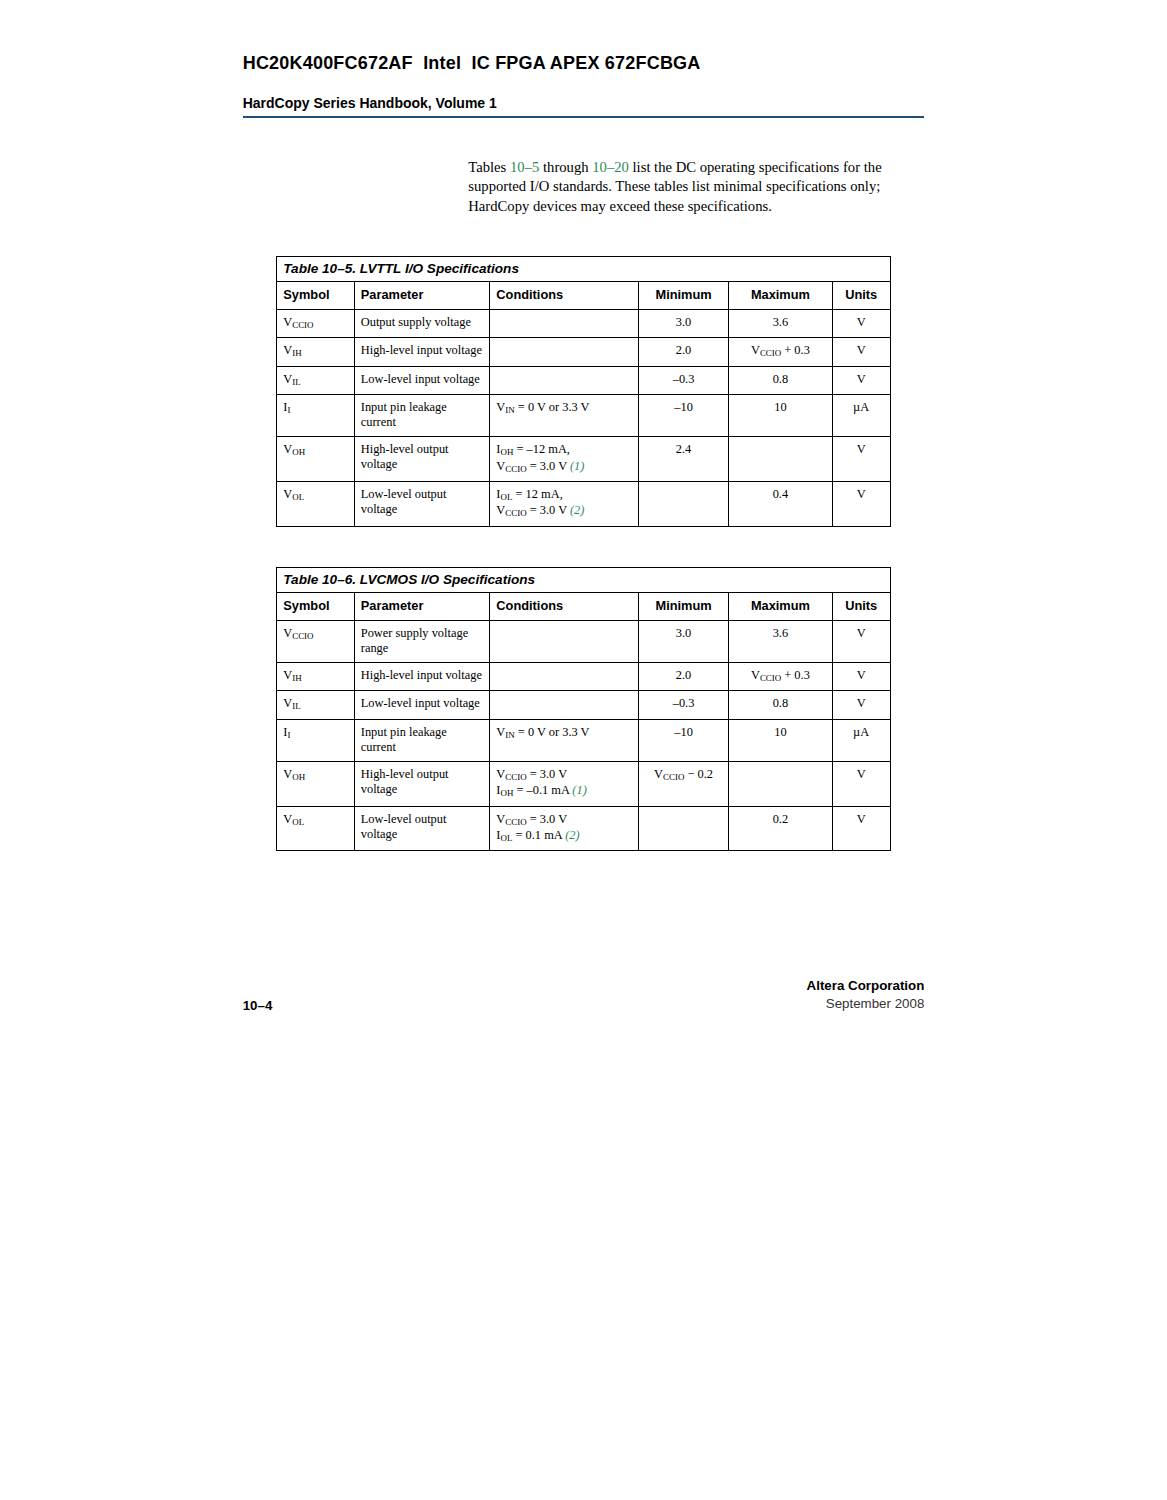HC20K400FC672AF Intel IC FPGA APEX 672FCBGA
HardCopy Series Handbook, Volume 1
Tables 10–5 through 10–20 list the DC operating specifications for the supported I/O standards. These tables list minimal specifications only; HardCopy devices may exceed these specifications.
Table 10–5. LVTTL I/O Specifications
| Symbol | Parameter | Conditions | Minimum | Maximum | Units |
| --- | --- | --- | --- | --- | --- |
| V CCIO | Output supply voltage | | 3.0 | 3.6 | V |
| V IH | High-level input voltage | | 2.0 | V CCIO + 0.3 | V |
| V IL | Low-level input voltage | | –0.3 | 0.8 | V |
| I I | Input pin leakage current | V IN = 0 V or 3.3 V | –10 | 10 | µA |
| V OH | High-level output voltage | I OH = –12 mA, V CCIO = 3.0 V (1) | 2.4 | | V |
| V OL | Low-level output voltage | I OL = 12 mA, V CCIO = 3.0 V (2) | | 0.4 | V |
Table 10–6. LVCMOS I/O Specifications
| Symbol | Parameter | Conditions | Minimum | Maximum | Units |
| --- | --- | --- | --- | --- | --- |
| V CCIO | Power supply voltage range | | 3.0 | 3.6 | V |
| V IH | High-level input voltage | | 2.0 | V CCIO + 0.3 | V |
| V IL | Low-level input voltage | | –0.3 | 0.8 | V |
| I I | Input pin leakage current | V IN = 0 V or 3.3 V | –10 | 10 | µA |
| V OH | High-level output voltage | V CCIO = 3.0 V I OH = –0.1 mA (1) | V CCIO − 0.2 | | V |
| V OL | Low-level output voltage | V CCIO = 3.0 V I OL = 0.1 mA (2) | | 0.2 | V |
10–4
Altera Corporation
September 2008